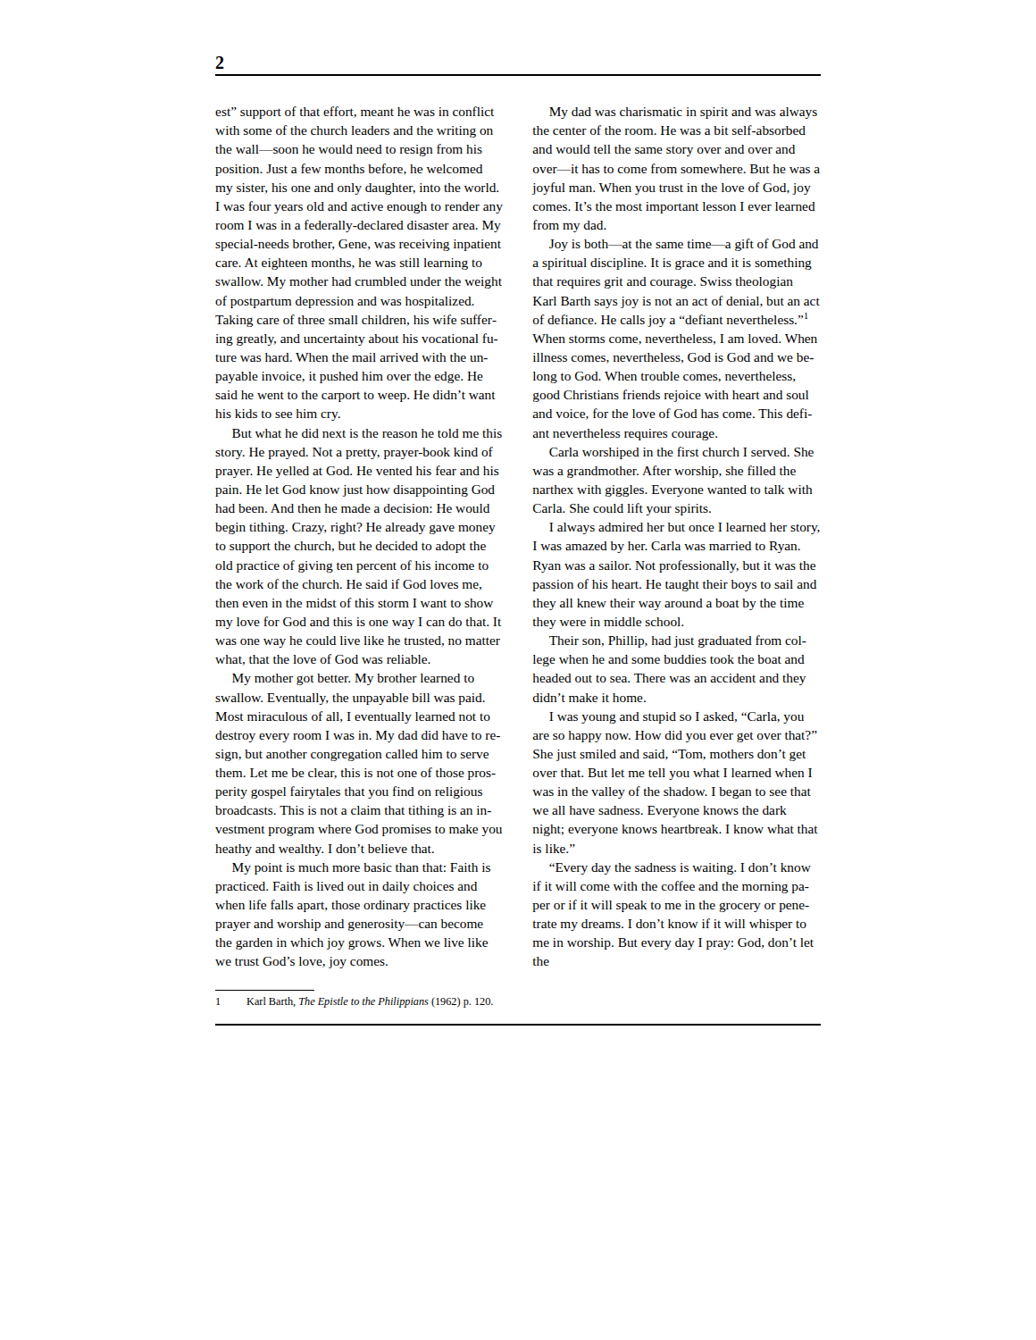2
est” support of that effort, meant he was in conflict with some of the church leaders and the writing on the wall—soon he would need to resign from his position. Just a few months before, he welcomed my sister, his one and only daughter, into the world. I was four years old and active enough to render any room I was in a federally-declared disaster area. My special-needs brother, Gene, was receiving inpatient care. At eighteen months, he was still learning to swallow. My mother had crumbled under the weight of postpartum depression and was hospitalized. Taking care of three small children, his wife suffering greatly, and uncertainty about his vocational future was hard. When the mail arrived with the unpayable invoice, it pushed him over the edge. He said he went to the carport to weep. He didn’t want his kids to see him cry.
But what he did next is the reason he told me this story. He prayed. Not a pretty, prayer-book kind of prayer. He yelled at God. He vented his fear and his pain. He let God know just how disappointing God had been. And then he made a decision: He would begin tithing. Crazy, right? He already gave money to support the church, but he decided to adopt the old practice of giving ten percent of his income to the work of the church. He said if God loves me, then even in the midst of this storm I want to show my love for God and this is one way I can do that. It was one way he could live like he trusted, no matter what, that the love of God was reliable.
My mother got better. My brother learned to swallow. Eventually, the unpayable bill was paid. Most miraculous of all, I eventually learned not to destroy every room I was in. My dad did have to resign, but another congregation called him to serve them. Let me be clear, this is not one of those prosperity gospel fairytales that you find on religious broadcasts. This is not a claim that tithing is an investment program where God promises to make you heathy and wealthy. I don’t believe that.
My point is much more basic than that: Faith is practiced. Faith is lived out in daily choices and when life falls apart, those ordinary practices like prayer and worship and generosity—can become the garden in which joy grows. When we live like we trust God’s love, joy comes.
My dad was charismatic in spirit and was always the center of the room. He was a bit self-absorbed and would tell the same story over and over and over—it has to come from somewhere. But he was a joyful man. When you trust in the love of God, joy comes. It’s the most important lesson I ever learned from my dad.
Joy is both—at the same time—a gift of God and a spiritual discipline. It is grace and it is something that requires grit and courage. Swiss theologian Karl Barth says joy is not an act of denial, but an act of defiance. He calls joy a “defiant nevertheless.”1 When storms come, nevertheless, I am loved. When illness comes, nevertheless, God is God and we belong to God. When trouble comes, nevertheless, good Christians friends rejoice with heart and soul and voice, for the love of God has come. This defiant nevertheless requires courage.
Carla worshiped in the first church I served. She was a grandmother. After worship, she filled the narthex with giggles. Everyone wanted to talk with Carla. She could lift your spirits.
I always admired her but once I learned her story, I was amazed by her. Carla was married to Ryan. Ryan was a sailor. Not professionally, but it was the passion of his heart. He taught their boys to sail and they all knew their way around a boat by the time they were in middle school.
Their son, Phillip, had just graduated from college when he and some buddies took the boat and headed out to sea. There was an accident and they didn’t make it home.
I was young and stupid so I asked, “Carla, you are so happy now. How did you ever get over that?” She just smiled and said, “Tom, mothers don’t get over that. But let me tell you what I learned when I was in the valley of the shadow. I began to see that we all have sadness. Everyone knows the dark night; everyone knows heartbreak. I know what that is like.”
“Every day the sadness is waiting. I don’t know if it will come with the coffee and the morning paper or if it will speak to me in the grocery or penetrate my dreams. I don’t know if it will whisper to me in worship. But every day I pray: God, don’t let the
1 Karl Barth, The Epistle to the Philippians (1962) p. 120.